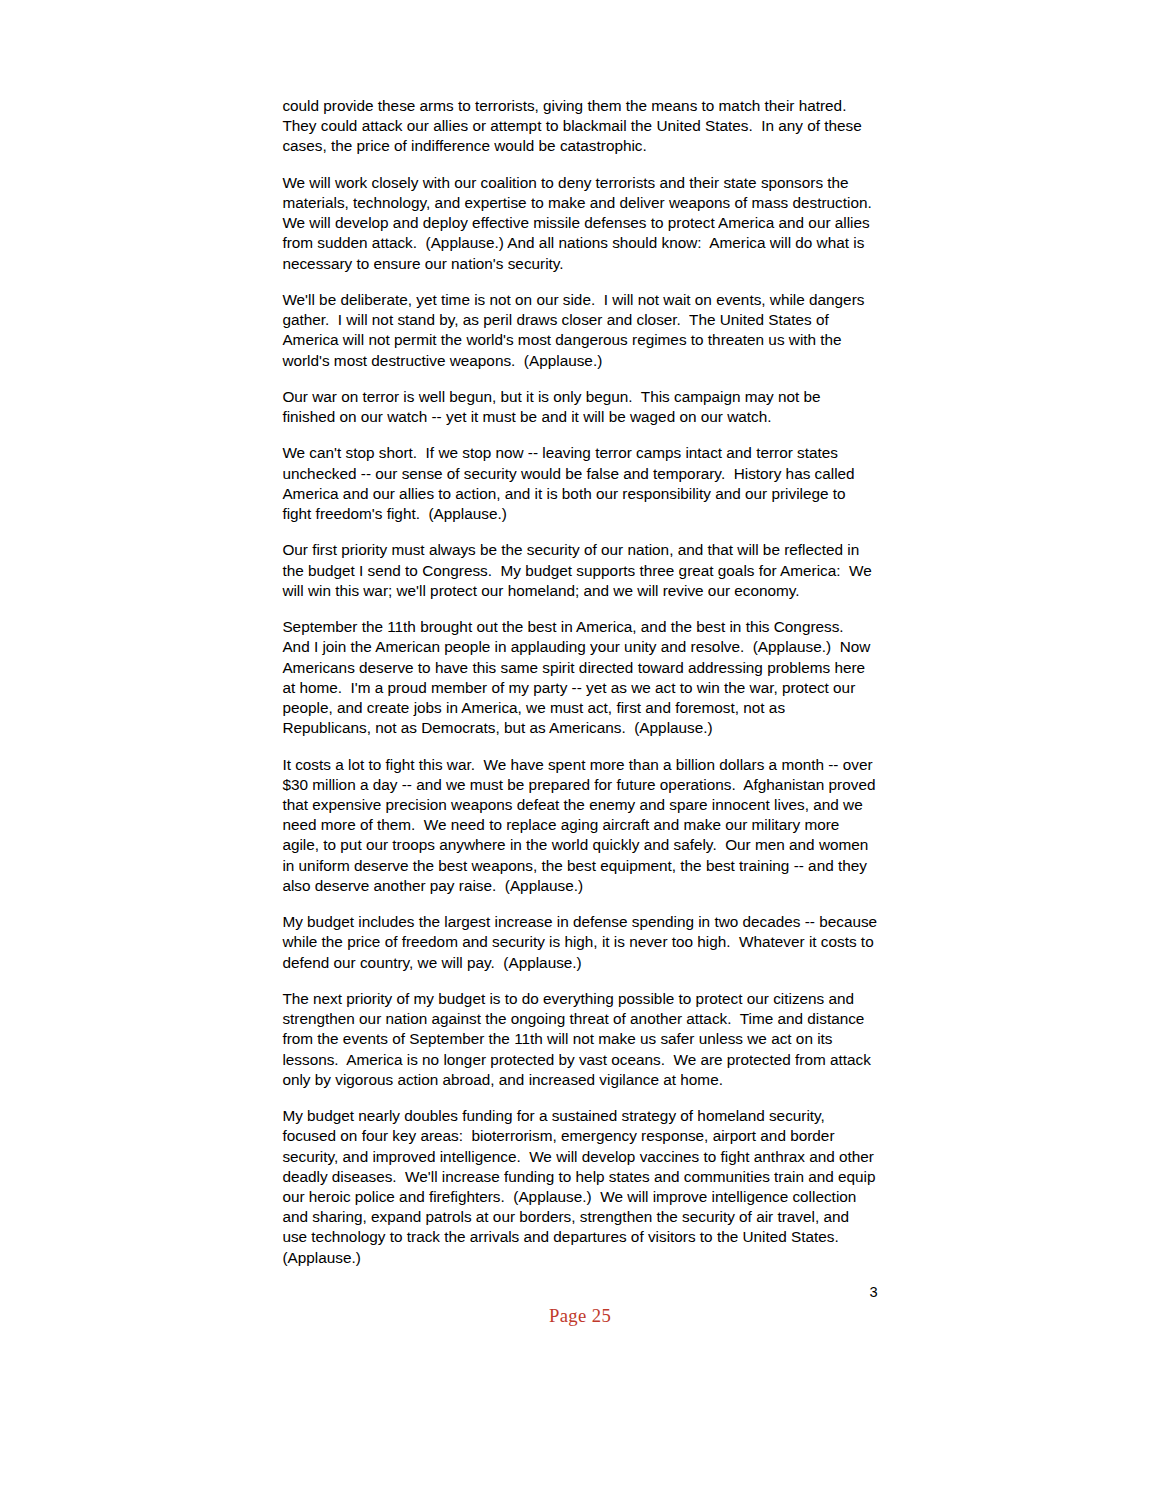could provide these arms to terrorists, giving them the means to match their hatred. They could attack our allies or attempt to blackmail the United States. In any of these cases, the price of indifference would be catastrophic.
We will work closely with our coalition to deny terrorists and their state sponsors the materials, technology, and expertise to make and deliver weapons of mass destruction. We will develop and deploy effective missile defenses to protect America and our allies from sudden attack. (Applause.) And all nations should know: America will do what is necessary to ensure our nation's security.
We'll be deliberate, yet time is not on our side. I will not wait on events, while dangers gather. I will not stand by, as peril draws closer and closer. The United States of America will not permit the world's most dangerous regimes to threaten us with the world's most destructive weapons. (Applause.)
Our war on terror is well begun, but it is only begun. This campaign may not be finished on our watch -- yet it must be and it will be waged on our watch.
We can't stop short. If we stop now -- leaving terror camps intact and terror states unchecked -- our sense of security would be false and temporary. History has called America and our allies to action, and it is both our responsibility and our privilege to fight freedom's fight. (Applause.)
Our first priority must always be the security of our nation, and that will be reflected in the budget I send to Congress. My budget supports three great goals for America: We will win this war; we'll protect our homeland; and we will revive our economy.
September the 11th brought out the best in America, and the best in this Congress. And I join the American people in applauding your unity and resolve. (Applause.) Now Americans deserve to have this same spirit directed toward addressing problems here at home. I'm a proud member of my party -- yet as we act to win the war, protect our people, and create jobs in America, we must act, first and foremost, not as Republicans, not as Democrats, but as Americans. (Applause.)
It costs a lot to fight this war. We have spent more than a billion dollars a month -- over $30 million a day -- and we must be prepared for future operations. Afghanistan proved that expensive precision weapons defeat the enemy and spare innocent lives, and we need more of them. We need to replace aging aircraft and make our military more agile, to put our troops anywhere in the world quickly and safely. Our men and women in uniform deserve the best weapons, the best equipment, the best training -- and they also deserve another pay raise. (Applause.)
My budget includes the largest increase in defense spending in two decades -- because while the price of freedom and security is high, it is never too high. Whatever it costs to defend our country, we will pay. (Applause.)
The next priority of my budget is to do everything possible to protect our citizens and strengthen our nation against the ongoing threat of another attack. Time and distance from the events of September the 11th will not make us safer unless we act on its lessons. America is no longer protected by vast oceans. We are protected from attack only by vigorous action abroad, and increased vigilance at home.
My budget nearly doubles funding for a sustained strategy of homeland security, focused on four key areas: bioterrorism, emergency response, airport and border security, and improved intelligence. We will develop vaccines to fight anthrax and other deadly diseases. We'll increase funding to help states and communities train and equip our heroic police and firefighters. (Applause.) We will improve intelligence collection and sharing, expand patrols at our borders, strengthen the security of air travel, and use technology to track the arrivals and departures of visitors to the United States. (Applause.)
3
Page 25